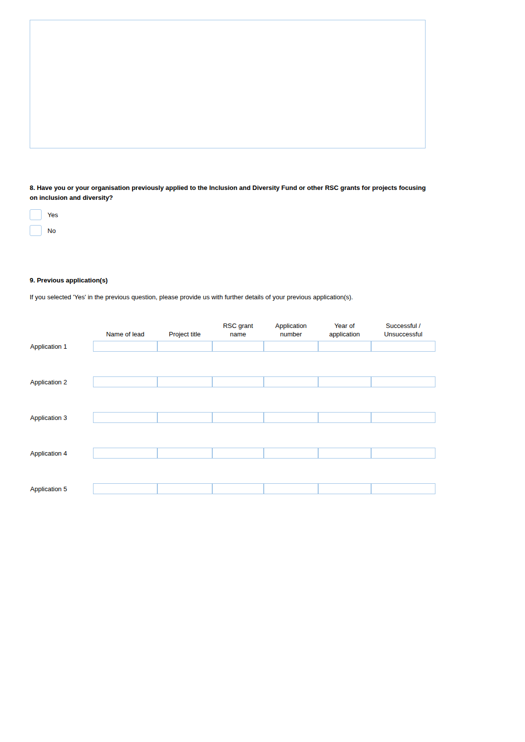8. Have you or your organisation previously applied to the Inclusion and Diversity Fund or other RSC grants for projects focusing on inclusion and diversity?
Yes
No
9. Previous application(s)
If you selected 'Yes' in the previous question, please provide us with further details of your previous application(s).
| | Name of lead | Project title | RSC grant name | Application number | Year of application | Successful / Unsuccessful |
| --- | --- | --- | --- | --- | --- | --- |
| Application 1 | | | | | | |
| Application 2 | | | | | | |
| Application 3 | | | | | | |
| Application 4 | | | | | | |
| Application 5 | | | | | | |